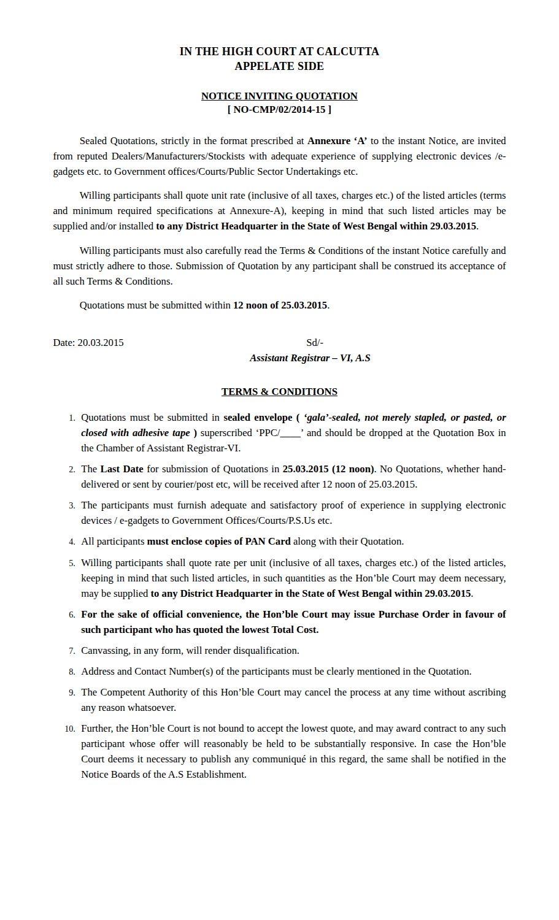IN THE HIGH COURT AT CALCUTTA
APPELATE SIDE
NOTICE INVITING QUOTATION
[ NO-CMP/02/2014-15 ]
Sealed Quotations, strictly in the format prescribed at Annexure ‘A’ to the instant Notice, are invited from reputed Dealers/Manufacturers/Stockists with adequate experience of supplying electronic devices /e-gadgets etc. to Government offices/Courts/Public Sector Undertakings etc.
Willing participants shall quote unit rate (inclusive of all taxes, charges etc.) of the listed articles (terms and minimum required specifications at Annexure-A), keeping in mind that such listed articles may be supplied and/or installed to any District Headquarter in the State of West Bengal within 29.03.2015.
Willing participants must also carefully read the Terms & Conditions of the instant Notice carefully and must strictly adhere to those. Submission of Quotation by any participant shall be construed its acceptance of all such Terms & Conditions.
Quotations must be submitted within 12 noon of 25.03.2015.
Date: 20.03.2015
Sd/- Assistant Registrar – VI, A.S
TERMS & CONDITIONS
Quotations must be submitted in sealed envelope ( ‘gala’-sealed, not merely stapled, or pasted, or closed with adhesive tape ) superscribed ‘PPC/____’ and should be dropped at the Quotation Box in the Chamber of Assistant Registrar-VI.
The Last Date for submission of Quotations in 25.03.2015 (12 noon). No Quotations, whether hand-delivered or sent by courier/post etc, will be received after 12 noon of 25.03.2015.
The participants must furnish adequate and satisfactory proof of experience in supplying electronic devices / e-gadgets to Government Offices/Courts/P.S.Us etc.
All participants must enclose copies of PAN Card along with their Quotation.
Willing participants shall quote rate per unit (inclusive of all taxes, charges etc.) of the listed articles, keeping in mind that such listed articles, in such quantities as the Hon’ble Court may deem necessary, may be supplied to any District Headquarter in the State of West Bengal within 29.03.2015.
For the sake of official convenience, the Hon’ble Court may issue Purchase Order in favour of such participant who has quoted the lowest Total Cost.
Canvassing, in any form, will render disqualification.
Address and Contact Number(s) of the participants must be clearly mentioned in the Quotation.
The Competent Authority of this Hon’ble Court may cancel the process at any time without ascribing any reason whatsoever.
Further, the Hon’ble Court is not bound to accept the lowest quote, and may award contract to any such participant whose offer will reasonably be held to be substantially responsive. In case the Hon’ble Court deems it necessary to publish any communiqué in this regard, the same shall be notified in the Notice Boards of the A.S Establishment.